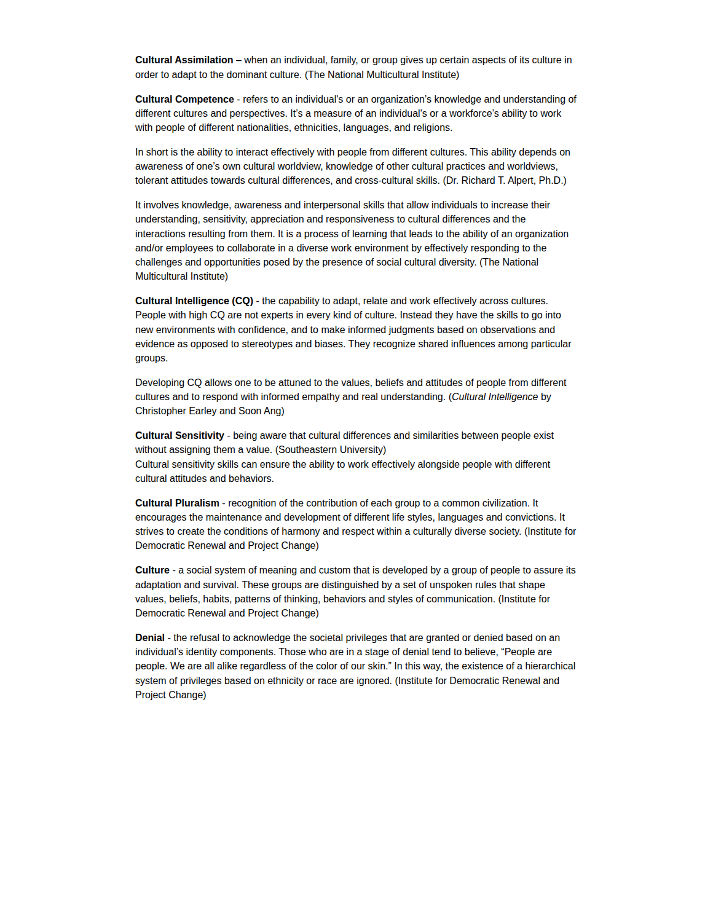Cultural Assimilation – when an individual, family, or group gives up certain aspects of its culture in order to adapt to the dominant culture. (The National Multicultural Institute)
Cultural Competence - refers to an individual's or an organization’s knowledge and understanding of different cultures and perspectives. It’s a measure of an individual's or a workforce’s ability to work with people of different nationalities, ethnicities, languages, and religions.
In short is the ability to interact effectively with people from different cultures. This ability depends on awareness of one’s own cultural worldview, knowledge of other cultural practices and worldviews, tolerant attitudes towards cultural differences, and cross-cultural skills. (Dr. Richard T. Alpert, Ph.D.)
It involves knowledge, awareness and interpersonal skills that allow individuals to increase their understanding, sensitivity, appreciation and responsiveness to cultural differences and the interactions resulting from them. It is a process of learning that leads to the ability of an organization and/or employees to collaborate in a diverse work environment by effectively responding to the challenges and opportunities posed by the presence of social cultural diversity. (The National Multicultural Institute)
Cultural Intelligence (CQ) - the capability to adapt, relate and work effectively across cultures. People with high CQ are not experts in every kind of culture. Instead they have the skills to go into new environments with confidence, and to make informed judgments based on observations and evidence as opposed to stereotypes and biases. They recognize shared influences among particular groups.
Developing CQ allows one to be attuned to the values, beliefs and attitudes of people from different cultures and to respond with informed empathy and real understanding. (Cultural Intelligence by Christopher Earley and Soon Ang)
Cultural Sensitivity - being aware that cultural differences and similarities between people exist without assigning them a value. (Southeastern University)
Cultural sensitivity skills can ensure the ability to work effectively alongside people with different cultural attitudes and behaviors.
Cultural Pluralism - recognition of the contribution of each group to a common civilization. It encourages the maintenance and development of different life styles, languages and convictions. It strives to create the conditions of harmony and respect within a culturally diverse society. (Institute for Democratic Renewal and Project Change)
Culture - a social system of meaning and custom that is developed by a group of people to assure its adaptation and survival. These groups are distinguished by a set of unspoken rules that shape values, beliefs, habits, patterns of thinking, behaviors and styles of communication. (Institute for Democratic Renewal and Project Change)
Denial - the refusal to acknowledge the societal privileges that are granted or denied based on an individual’s identity components. Those who are in a stage of denial tend to believe, “People are people. We are all alike regardless of the color of our skin.” In this way, the existence of a hierarchical system of privileges based on ethnicity or race are ignored. (Institute for Democratic Renewal and Project Change)